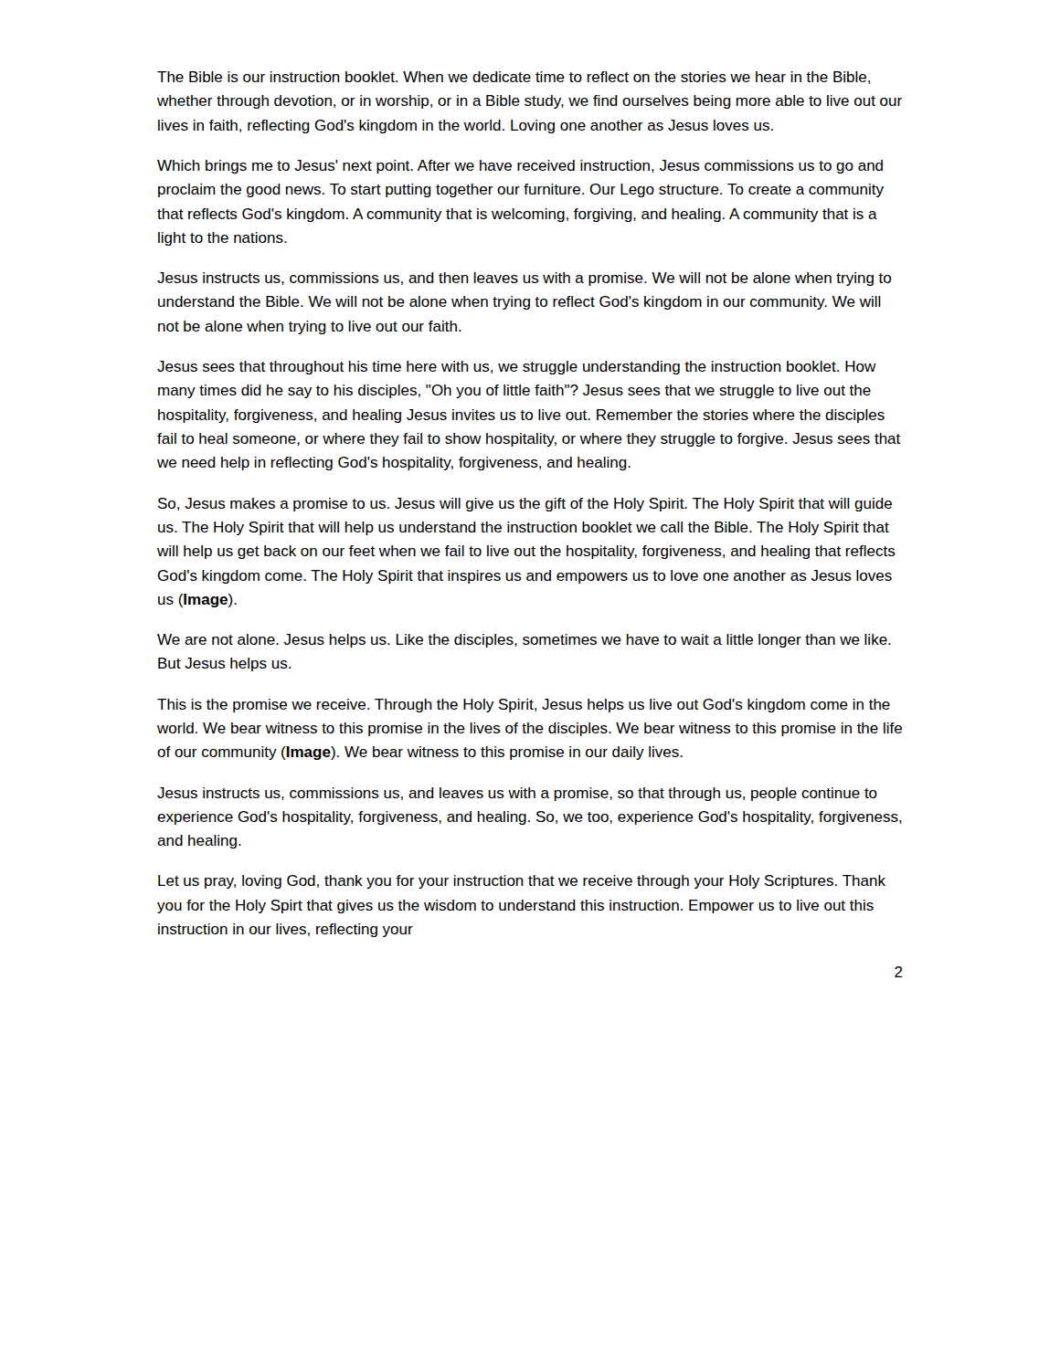The Bible is our instruction booklet. When we dedicate time to reflect on the stories we hear in the Bible, whether through devotion, or in worship, or in a Bible study, we find ourselves being more able to live out our lives in faith, reflecting God's kingdom in the world. Loving one another as Jesus loves us.
Which brings me to Jesus' next point. After we have received instruction, Jesus commissions us to go and proclaim the good news. To start putting together our furniture. Our Lego structure. To create a community that reflects God's kingdom. A community that is welcoming, forgiving, and healing. A community that is a light to the nations.
Jesus instructs us, commissions us, and then leaves us with a promise. We will not be alone when trying to understand the Bible. We will not be alone when trying to reflect God's kingdom in our community. We will not be alone when trying to live out our faith.
Jesus sees that throughout his time here with us, we struggle understanding the instruction booklet. How many times did he say to his disciples, "Oh you of little faith"? Jesus sees that we struggle to live out the hospitality, forgiveness, and healing Jesus invites us to live out. Remember the stories where the disciples fail to heal someone, or where they fail to show hospitality, or where they struggle to forgive. Jesus sees that we need help in reflecting God's hospitality, forgiveness, and healing.
So, Jesus makes a promise to us. Jesus will give us the gift of the Holy Spirit. The Holy Spirit that will guide us. The Holy Spirit that will help us understand the instruction booklet we call the Bible. The Holy Spirit that will help us get back on our feet when we fail to live out the hospitality, forgiveness, and healing that reflects God's kingdom come. The Holy Spirit that inspires us and empowers us to love one another as Jesus loves us (Image).
We are not alone. Jesus helps us. Like the disciples, sometimes we have to wait a little longer than we like. But Jesus helps us.
This is the promise we receive. Through the Holy Spirit, Jesus helps us live out God's kingdom come in the world. We bear witness to this promise in the lives of the disciples. We bear witness to this promise in the life of our community (Image). We bear witness to this promise in our daily lives.
Jesus instructs us, commissions us, and leaves us with a promise, so that through us, people continue to experience God's hospitality, forgiveness, and healing. So, we too, experience God's hospitality, forgiveness, and healing.
Let us pray, loving God, thank you for your instruction that we receive through your Holy Scriptures. Thank you for the Holy Spirt that gives us the wisdom to understand this instruction. Empower us to live out this instruction in our lives, reflecting your
2